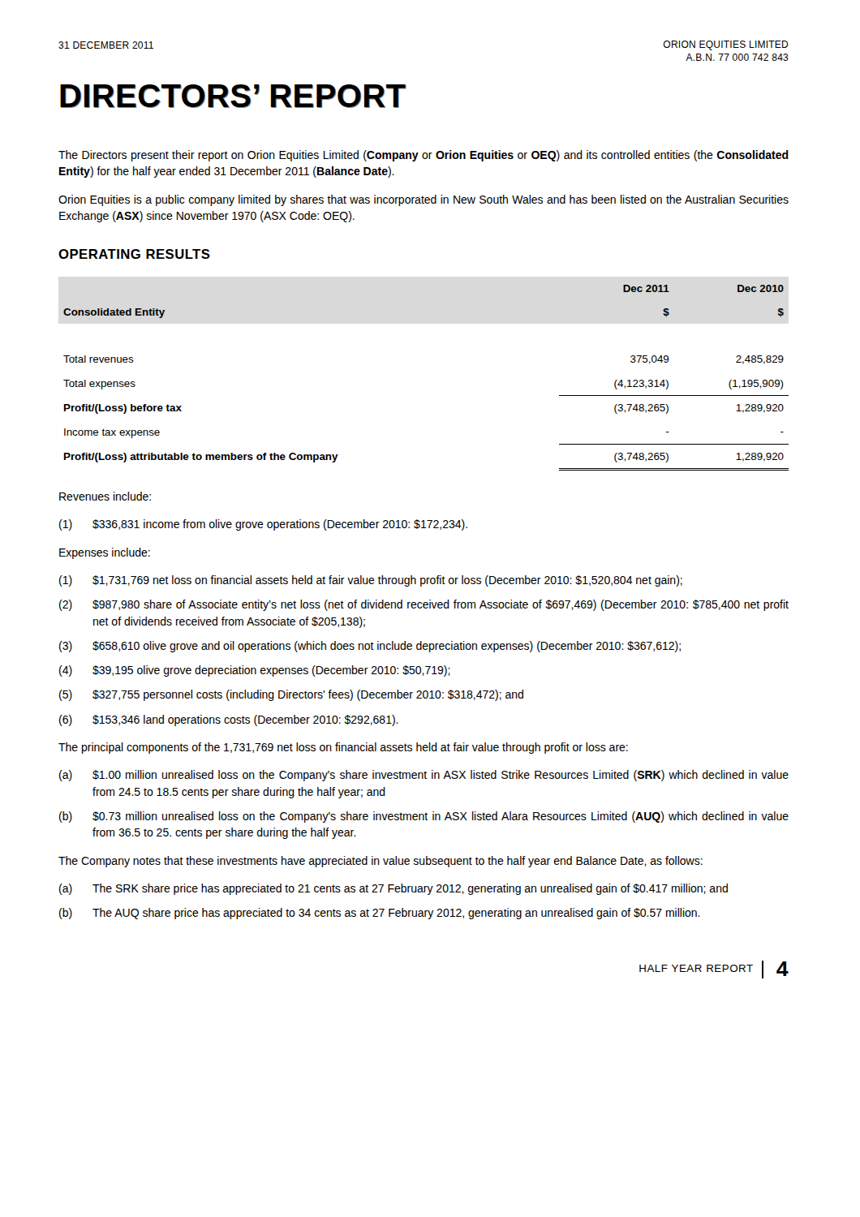31 DECEMBER 2011
ORION EQUITIES LIMITED
A.B.N. 77 000 742 843
DIRECTORS’ REPORT
The Directors present their report on Orion Equities Limited (Company or Orion Equities or OEQ) and its controlled entities (the Consolidated Entity) for the half year ended 31 December 2011 (Balance Date).
Orion Equities is a public company limited by shares that was incorporated in New South Wales and has been listed on the Australian Securities Exchange (ASX) since November 1970 (ASX Code: OEQ).
OPERATING RESULTS
| | Dec 2011 | Dec 2010 |
| --- | --- | --- |
| Consolidated Entity | $ | $ |
| Total revenues | 375,049 | 2,485,829 |
| Total expenses | (4,123,314) | (1,195,909) |
| Profit/(Loss) before tax | (3,748,265) | 1,289,920 |
| Income tax expense | - | - |
| Profit/(Loss) attributable to members of the Company | (3,748,265) | 1,289,920 |
Revenues include:
(1)$336,831 income from olive grove operations (December 2010: $172,234).
Expenses include:
(1)$1,731,769 net loss on financial assets held at fair value through profit or loss (December 2010: $1,520,804 net gain);
(2)$987,980 share of Associate entity’s net loss (net of dividend received from Associate of $697,469) (December 2010: $785,400 net profit net of dividends received from Associate of $205,138);
(3)$658,610 olive grove and oil operations (which does not include depreciation expenses) (December 2010: $367,612);
(4)$39,195 olive grove depreciation expenses (December 2010: $50,719);
(5)$327,755 personnel costs (including Directors' fees) (December 2010: $318,472); and
(6)$153,346 land operations costs (December 2010: $292,681).
The principal components of the 1,731,769 net loss on financial assets held at fair value through profit or loss are:
(a)$1.00 million unrealised loss on the Company's share investment in ASX listed Strike Resources Limited (SRK) which declined in value from 24.5 to 18.5 cents per share during the half year; and
(b)$0.73 million unrealised loss on the Company's share investment in ASX listed Alara Resources Limited (AUQ) which declined in value from 36.5 to 25. cents per share during the half year.
The Company notes that these investments have appreciated in value subsequent to the half year end Balance Date, as follows:
(a) The SRK share price has appreciated to 21 cents as at 27 February 2012, generating an unrealised gain of $0.417 million; and
(b) The AUQ share price has appreciated to 34 cents as at 27 February 2012, generating an unrealised gain of $0.57 million.
HALF YEAR REPORT 4